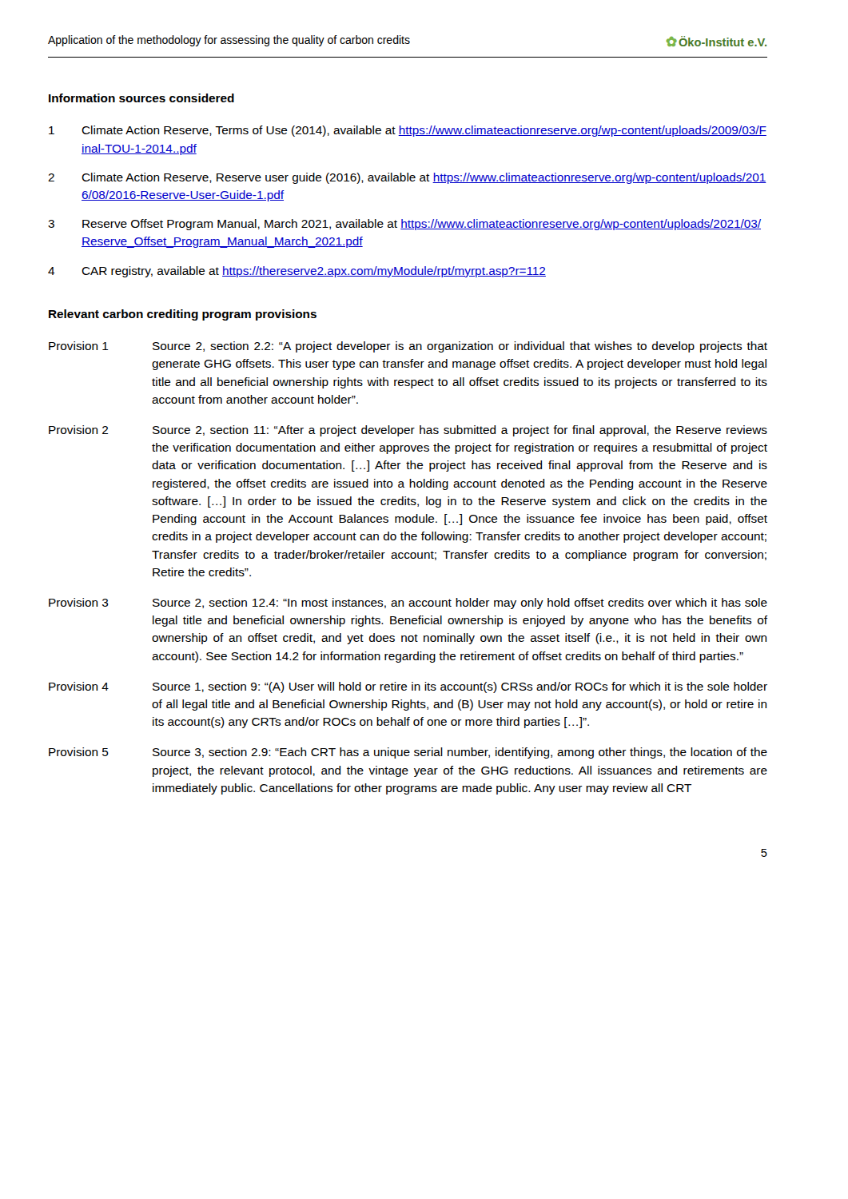Application of the methodology for assessing the quality of carbon credits
✿Öko-Institut e.V.
Information sources considered
1 Climate Action Reserve, Terms of Use (2014), available at https://www.climateactionreserve.org/wp-content/uploads/2009/03/Final-TOU-1-2014..pdf
2 Climate Action Reserve, Reserve user guide (2016), available at https://www.climateactionreserve.org/wp-content/uploads/2016/08/2016-Reserve-User-Guide-1.pdf
3 Reserve Offset Program Manual, March 2021, available at https://www.climateactionreserve.org/wp-content/uploads/2021/03/Reserve_Offset_Program_Manual_March_2021.pdf
4 CAR registry, available at https://thereserve2.apx.com/myModule/rpt/myrpt.asp?r=112
Relevant carbon crediting program provisions
Provision 1 Source 2, section 2.2: “A project developer is an organization or individual that wishes to develop projects that generate GHG offsets. This user type can transfer and manage offset credits. A project developer must hold legal title and all beneficial ownership rights with respect to all offset credits issued to its projects or transferred to its account from another account holder”.
Provision 2 Source 2, section 11: “After a project developer has submitted a project for final approval, the Reserve reviews the verification documentation and either approves the project for registration or requires a resubmittal of project data or verification documentation. […] After the project has received final approval from the Reserve and is registered, the offset credits are issued into a holding account denoted as the Pending account in the Reserve software. […] In order to be issued the credits, log in to the Reserve system and click on the credits in the Pending account in the Account Balances module. […] Once the issuance fee invoice has been paid, offset credits in a project developer account can do the following: Transfer credits to another project developer account; Transfer credits to a trader/broker/retailer account; Transfer credits to a compliance program for conversion; Retire the credits”.
Provision 3 Source 2, section 12.4: “In most instances, an account holder may only hold offset credits over which it has sole legal title and beneficial ownership rights. Beneficial ownership is enjoyed by anyone who has the benefits of ownership of an offset credit, and yet does not nominally own the asset itself (i.e., it is not held in their own account). See Section 14.2 for information regarding the retirement of offset credits on behalf of third parties.”
Provision 4 Source 1, section 9: “(A) User will hold or retire in its account(s) CRSs and/or ROCs for which it is the sole holder of all legal title and al Beneficial Ownership Rights, and (B) User may not hold any account(s), or hold or retire in its account(s) any CRTs and/or ROCs on behalf of one or more third parties […]”.
Provision 5 Source 3, section 2.9: “Each CRT has a unique serial number, identifying, among other things, the location of the project, the relevant protocol, and the vintage year of the GHG reductions. All issuances and retirements are immediately public. Cancellations for other programs are made public. Any user may review all CRT
5